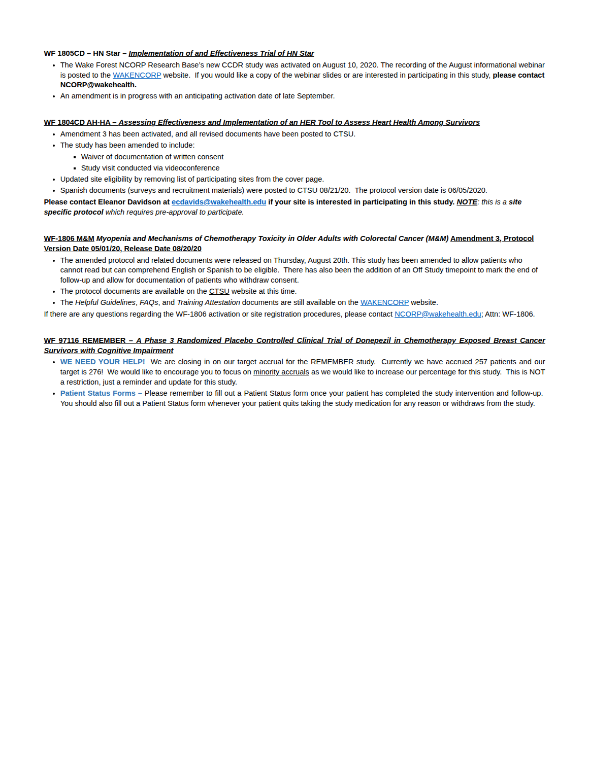WF 1805CD – HN Star – Implementation of and Effectiveness Trial of HN Star
The Wake Forest NCORP Research Base’s new CCDR study was activated on August 10, 2020. The recording of the August informational webinar is posted to the WAKENCORP website. If you would like a copy of the webinar slides or are interested in participating in this study, please contact NCORP@wakehealth.
An amendment is in progress with an anticipating activation date of late September.
WF 1804CD AH-HA – Assessing Effectiveness and Implementation of an HER Tool to Assess Heart Health Among Survivors
Amendment 3 has been activated, and all revised documents have been posted to CTSU.
The study has been amended to include:
Waiver of documentation of written consent
Study visit conducted via videoconference
Updated site eligibility by removing list of participating sites from the cover page.
Spanish documents (surveys and recruitment materials) were posted to CTSU 08/21/20. The protocol version date is 06/05/2020.
Please contact Eleanor Davidson at ecdavids@wakehealth.edu if your site is interested in participating in this study. NOTE: this is a site specific protocol which requires pre-approval to participate.
WF-1806 M&M Myopenia and Mechanisms of Chemotherapy Toxicity in Older Adults with Colorectal Cancer (M&M) Amendment 3, Protocol Version Date 05/01/20, Release Date 08/20/20
The amended protocol and related documents were released on Thursday, August 20th. This study has been amended to allow patients who cannot read but can comprehend English or Spanish to be eligible. There has also been the addition of an Off Study timepoint to mark the end of follow-up and allow for documentation of patients who withdraw consent.
The protocol documents are available on the CTSU website at this time.
The Helpful Guidelines, FAQs, and Training Attestation documents are still available on the WAKENCORP website.
If there are any questions regarding the WF-1806 activation or site registration procedures, please contact NCORP@wakehealth.edu; Attn: WF-1806.
WF 97116 REMEMBER – A Phase 3 Randomized Placebo Controlled Clinical Trial of Donepezil in Chemotherapy Exposed Breast Cancer Survivors with Cognitive Impairment
WE NEED YOUR HELP! We are closing in on our target accrual for the REMEMBER study. Currently we have accrued 257 patients and our target is 276! We would like to encourage you to focus on minority accruals as we would like to increase our percentage for this study. This is NOT a restriction, just a reminder and update for this study.
Patient Status Forms – Please remember to fill out a Patient Status form once your patient has completed the study intervention and follow-up. You should also fill out a Patient Status form whenever your patient quits taking the study medication for any reason or withdraws from the study.